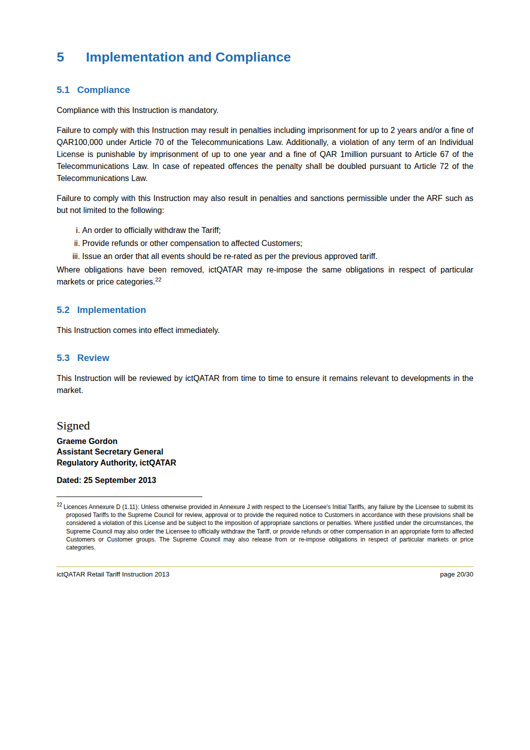5 Implementation and Compliance
5.1 Compliance
Compliance with this Instruction is mandatory.
Failure to comply with this Instruction may result in penalties including imprisonment for up to 2 years and/or a fine of QAR100,000 under Article 70 of the Telecommunications Law. Additionally, a violation of any term of an Individual License is punishable by imprisonment of up to one year and a fine of QAR 1million pursuant to Article 67 of the Telecommunications Law. In case of repeated offences the penalty shall be doubled pursuant to Article 72 of the Telecommunications Law.
Failure to comply with this Instruction may also result in penalties and sanctions permissible under the ARF such as but not limited to the following:
An order to officially withdraw the Tariff;
Provide refunds or other compensation to affected Customers;
Issue an order that all events should be re-rated as per the previous approved tariff.
Where obligations have been removed, ictQATAR may re-impose the same obligations in respect of particular markets or price categories.22
5.2 Implementation
This Instruction comes into effect immediately.
5.3 Review
This Instruction will be reviewed by ictQATAR from time to time to ensure it remains relevant to developments in the market.
Signed
Graeme Gordon
Assistant Secretary General
Regulatory Authority, ictQATAR
Dated: 25 September 2013
22 Licences Annexure D (1.11): Unless otherwise provided in Annexure J with respect to the Licensee's Initial Tariffs, any failure by the Licensee to submit its proposed Tariffs to the Supreme Council for review, approval or to provide the required notice to Customers in accordance with these provisions shall be considered a violation of this License and be subject to the imposition of appropriate sanctions or penalties. Where justified under the circumstances, the Supreme Council may also order the Licensee to officially withdraw the Tariff, or provide refunds or other compensation in an appropriate form to affected Customers or Customer groups. The Supreme Council may also release from or re-impose obligations in respect of particular markets or price categories.
ictQATAR Retail Tariff Instruction 2013 page 20/30